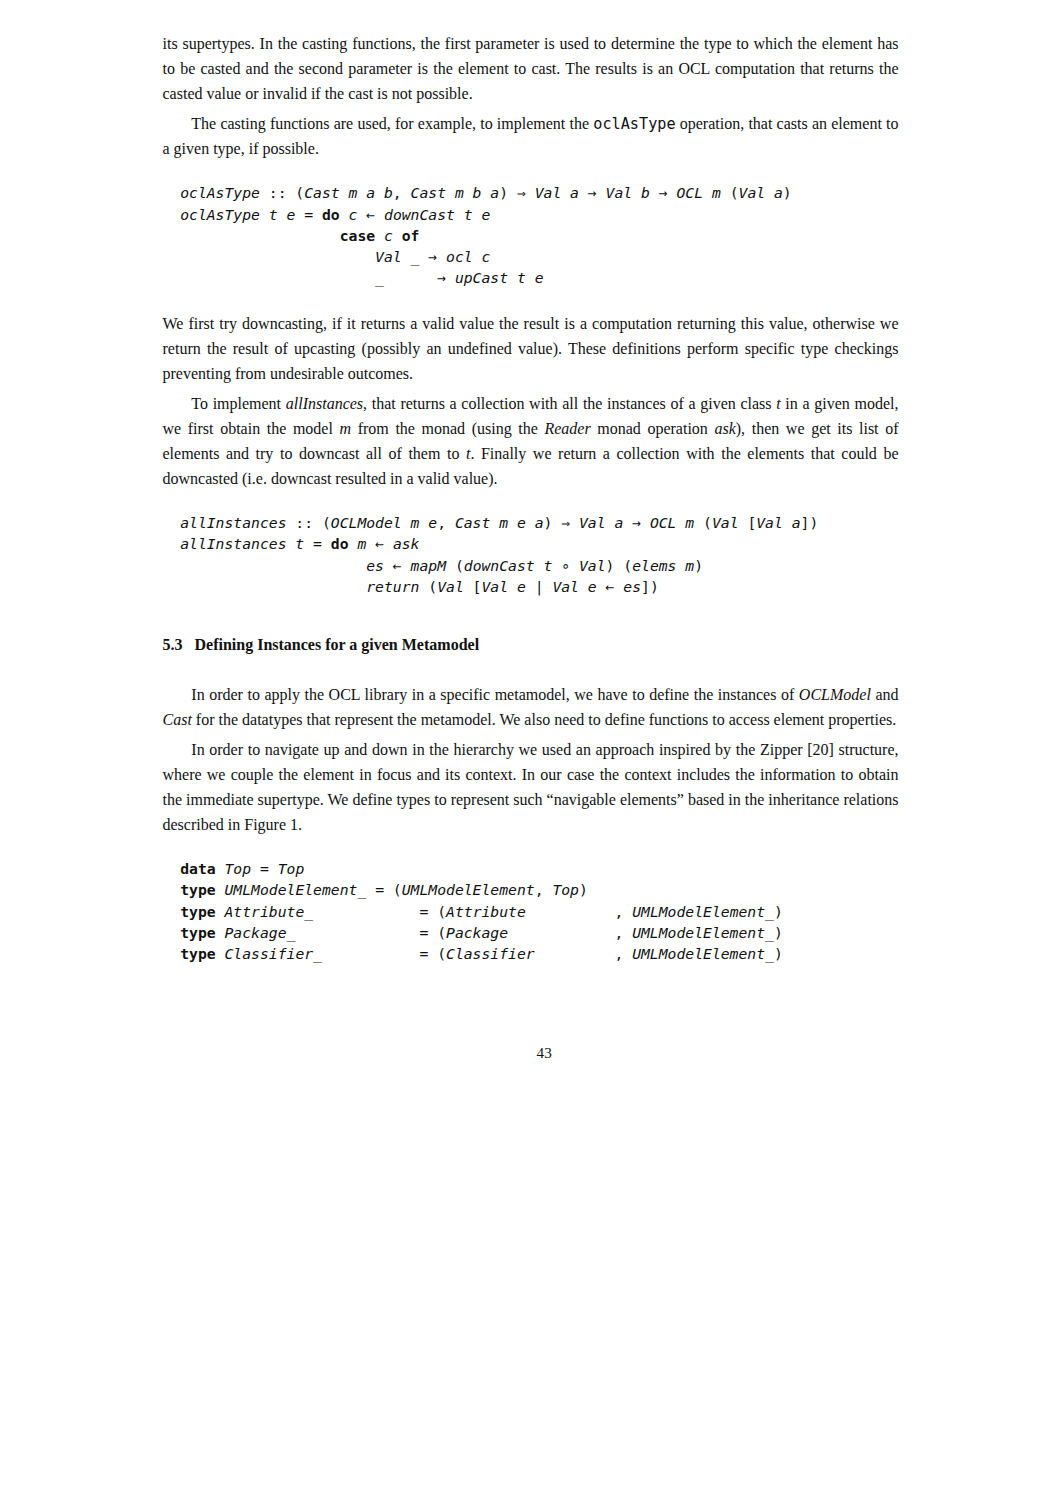its supertypes. In the casting functions, the first parameter is used to determine the type to which the element has to be casted and the second parameter is the element to cast. The results is an OCL computation that returns the casted value or invalid if the cast is not possible.
The casting functions are used, for example, to implement the oclAsType operation, that casts an element to a given type, if possible.
oclAsType :: (Cast m a b, Cast m b a) ⇒ Val a → Val b → OCL m (Val a)
oclAsType t e = do c ← downCast t e
                  case c of
                      Val _ → ocl c
                      _      → upCast t e
We first try downcasting, if it returns a valid value the result is a computation returning this value, otherwise we return the result of upcasting (possibly an undefined value). These definitions perform specific type checkings preventing from undesirable outcomes.
To implement allInstances, that returns a collection with all the instances of a given class t in a given model, we first obtain the model m from the monad (using the Reader monad operation ask), then we get its list of elements and try to downcast all of them to t. Finally we return a collection with the elements that could be downcasted (i.e. downcast resulted in a valid value).
allInstances :: (OCLModel m e, Cast m e a) ⇒ Val a → OCL m (Val [Val a])
allInstances t = do m ← ask
                     es ← mapM (downCast t ∘ Val) (elems m)
                     return (Val [Val e | Val e ← es])
5.3 Defining Instances for a given Metamodel
In order to apply the OCL library in a specific metamodel, we have to define the instances of OCLModel and Cast for the datatypes that represent the metamodel. We also need to define functions to access element properties.
In order to navigate up and down in the hierarchy we used an approach inspired by the Zipper [20] structure, where we couple the element in focus and its context. In our case the context includes the information to obtain the immediate supertype. We define types to represent such “navigable elements” based in the inheritance relations described in Figure 1.
data Top = Top
type UMLModelElement_ = (UMLModelElement, Top)
type Attribute_            = (Attribute          , UMLModelElement_)
type Package_              = (Package            , UMLModelElement_)
type Classifier_           = (Classifier         , UMLModelElement_)
43